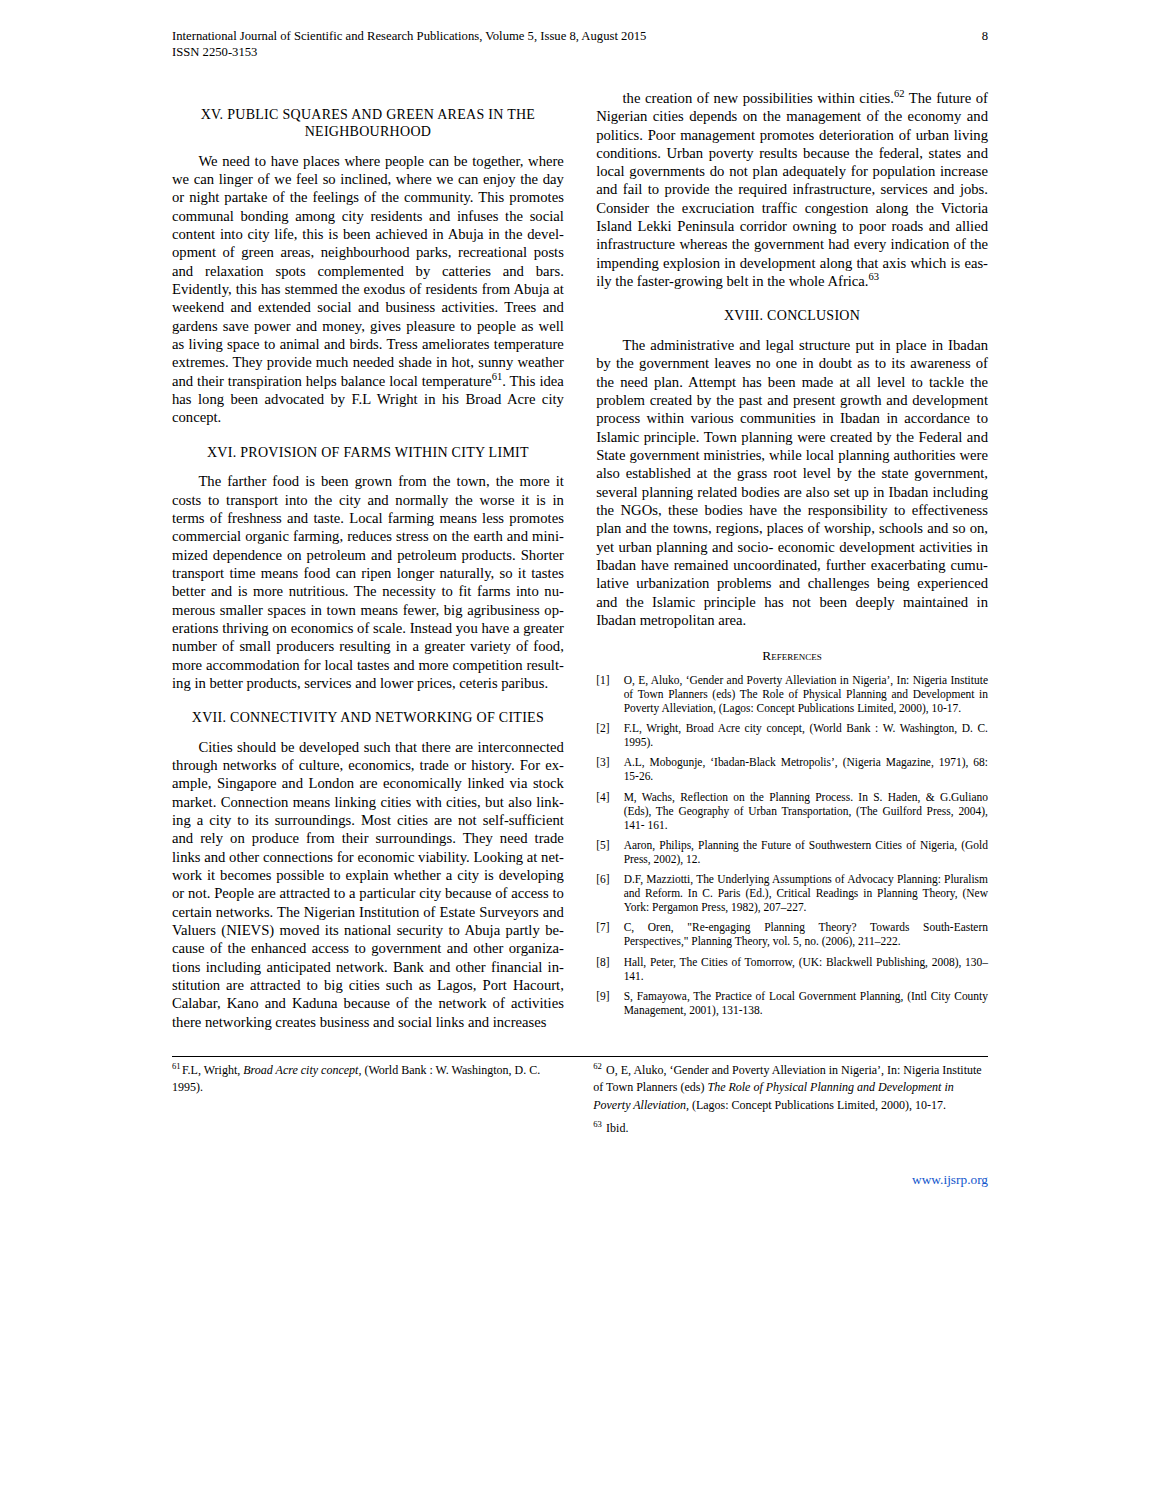International Journal of Scientific and Research Publications, Volume 5, Issue 8, August 2015
ISSN 2250-3153
8
XV. Public Squares and Green Areas in the Neighbourhood
We need to have places where people can be together, where we can linger of we feel so inclined, where we can enjoy the day or night partake of the feelings of the community. This promotes communal bonding among city residents and infuses the social content into city life, this is been achieved in Abuja in the development of green areas, neighbourhood parks, recreational posts and relaxation spots complemented by catteries and bars. Evidently, this has stemmed the exodus of residents from Abuja at weekend and extended social and business activities. Trees and gardens save power and money, gives pleasure to people as well as living space to animal and birds. Tress ameliorates temperature extremes. They provide much needed shade in hot, sunny weather and their transpiration helps balance local temperature61. This idea has long been advocated by F.L Wright in his Broad Acre city concept.
XVI. Provision of Farms Within City Limit
The farther food is been grown from the town, the more it costs to transport into the city and normally the worse it is in terms of freshness and taste. Local farming means less promotes commercial organic farming, reduces stress on the earth and minimized dependence on petroleum and petroleum products. Shorter transport time means food can ripen longer naturally, so it tastes better and is more nutritious. The necessity to fit farms into numerous smaller spaces in town means fewer, big agribusiness operations thriving on economics of scale. Instead you have a greater number of small producers resulting in a greater variety of food, more accommodation for local tastes and more competition resulting in better products, services and lower prices, ceteris paribus.
XVII. Connectivity and Networking of Cities
Cities should be developed such that there are interconnected through networks of culture, economics, trade or history. For example, Singapore and London are economically linked via stock market. Connection means linking cities with cities, but also linking a city to its surroundings. Most cities are not self-sufficient and rely on produce from their surroundings. They need trade links and other connections for economic viability. Looking at network it becomes possible to explain whether a city is developing or not. People are attracted to a particular city because of access to certain networks. The Nigerian Institution of Estate Surveyors and Valuers (NIEVS) moved its national security to Abuja partly because of the enhanced access to government and other organizations including anticipated network. Bank and other financial institution are attracted to big cities such as Lagos, Port Hacourt, Calabar, Kano and Kaduna because of the network of activities there networking creates business and social links and increases
the creation of new possibilities within cities.62 The future of Nigerian cities depends on the management of the economy and politics. Poor management promotes deterioration of urban living conditions. Urban poverty results because the federal, states and local governments do not plan adequately for population increase and fail to provide the required infrastructure, services and jobs. Consider the excruciation traffic congestion along the Victoria Island Lekki Peninsula corridor owning to poor roads and allied infrastructure whereas the government had every indication of the impending explosion in development along that axis which is easily the faster-growing belt in the whole Africa.63
XVIII. Conclusion
The administrative and legal structure put in place in Ibadan by the government leaves no one in doubt as to its awareness of the need plan. Attempt has been made at all level to tackle the problem created by the past and present growth and development process within various communities in Ibadan in accordance to Islamic principle. Town planning were created by the Federal and State government ministries, while local planning authorities were also established at the grass root level by the state government, several planning related bodies are also set up in Ibadan including the NGOs, these bodies have the responsibility to effectiveness plan and the towns, regions, places of worship, schools and so on, yet urban planning and socio- economic development activities in Ibadan have remained uncoordinated, further exacerbating cumulative urbanization problems and challenges being experienced and the Islamic principle has not been deeply maintained in Ibadan metropolitan area.
References
O, E, Aluko, ‘Gender and Poverty Alleviation in Nigeria’, In: Nigeria Institute of Town Planners (eds) The Role of Physical Planning and Development in Poverty Alleviation, (Lagos: Concept Publications Limited, 2000), 10-17.
F.L, Wright, Broad Acre city concept, (World Bank : W. Washington, D. C. 1995).
A.L, Mobogunje, ‘Ibadan-Black Metropolis’, (Nigeria Magazine, 1971), 68: 15-26.
M, Wachs, Reflection on the Planning Process. In S. Haden, & G.Guliano (Eds), The Geography of Urban Transportation, (The Guilford Press, 2004), 141- 161.
Aaron, Philips, Planning the Future of Southwestern Cities of Nigeria, (Gold Press, 2002), 12.
D.F, Mazziotti, The Underlying Assumptions of Advocacy Planning: Pluralism and Reform. In C. Paris (Ed.), Critical Readings in Planning Theory, (New York: Pergamon Press, 1982), 207–227.
C, Oren, "Re-engaging Planning Theory? Towards South-Eastern Perspectives," Planning Theory, vol. 5, no. (2006), 211–222.
Hall, Peter, The Cities of Tomorrow, (UK: Blackwell Publishing, 2008), 130–141.
S, Famayowa, The Practice of Local Government Planning, (Intl City County Management, 2001), 131-138.
61F.L, Wright, Broad Acre city concept, (World Bank : W. Washington, D. C. 1995).
62 O, E, Aluko, ‘Gender and Poverty Alleviation in Nigeria’, In: Nigeria Institute of Town Planners (eds) The Role of Physical Planning and Development in Poverty Alleviation, (Lagos: Concept Publications Limited, 2000), 10-17.
63 Ibid.
www.ijsrp.org